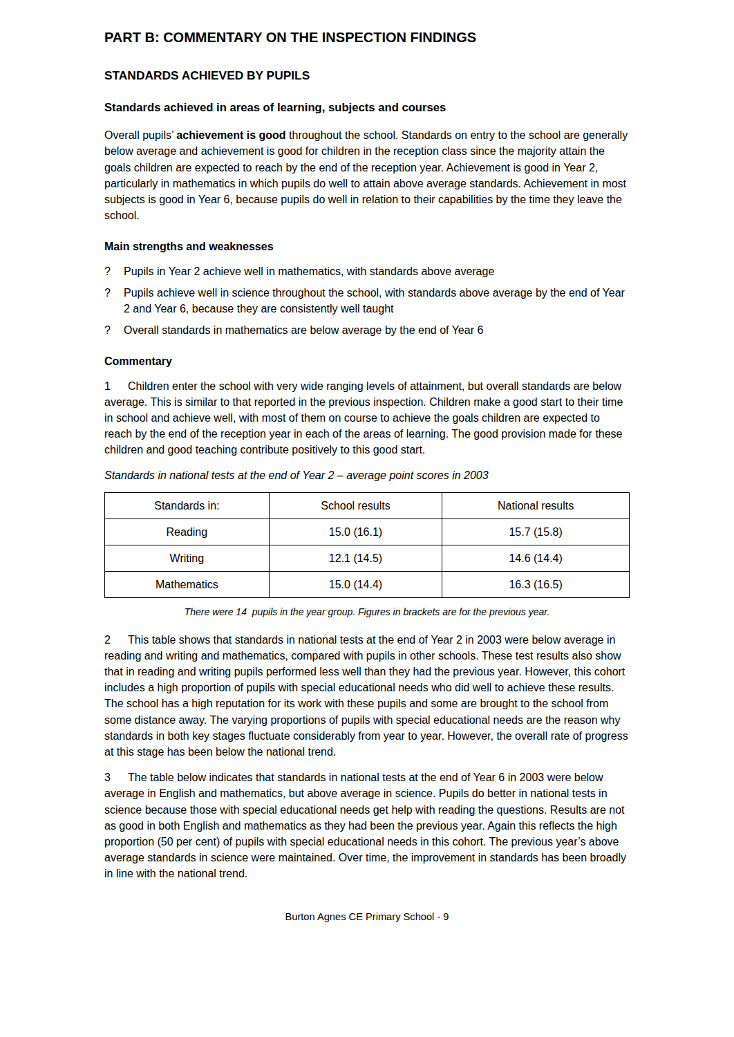PART B: COMMENTARY ON THE INSPECTION FINDINGS
STANDARDS ACHIEVED BY PUPILS
Standards achieved in areas of learning, subjects and courses
Overall pupils’ achievement is good throughout the school. Standards on entry to the school are generally below average and achievement is good for children in the reception class since the majority attain the goals children are expected to reach by the end of the reception year. Achievement is good in Year 2, particularly in mathematics in which pupils do well to attain above average standards. Achievement in most subjects is good in Year 6, because pupils do well in relation to their capabilities by the time they leave the school.
Main strengths and weaknesses
Pupils in Year 2 achieve well in mathematics, with standards above average
Pupils achieve well in science throughout the school, with standards above average by the end of Year 2 and Year 6, because they are consistently well taught
Overall standards in mathematics are below average by the end of Year 6
Commentary
1 Children enter the school with very wide ranging levels of attainment, but overall standards are below average. This is similar to that reported in the previous inspection. Children make a good start to their time in school and achieve well, with most of them on course to achieve the goals children are expected to reach by the end of the reception year in each of the areas of learning. The good provision made for these children and good teaching contribute positively to this good start.
Standards in national tests at the end of Year 2 – average point scores in 2003
| Standards in: | School results | National results |
| --- | --- | --- |
| Reading | 15.0 (16.1) | 15.7 (15.8) |
| Writing | 12.1 (14.5) | 14.6 (14.4) |
| Mathematics | 15.0 (14.4) | 16.3 (16.5) |
There were 14 pupils in the year group. Figures in brackets are for the previous year.
2 This table shows that standards in national tests at the end of Year 2 in 2003 were below average in reading and writing and mathematics, compared with pupils in other schools. These test results also show that in reading and writing pupils performed less well than they had the previous year. However, this cohort includes a high proportion of pupils with special educational needs who did well to achieve these results. The school has a high reputation for its work with these pupils and some are brought to the school from some distance away. The varying proportions of pupils with special educational needs are the reason why standards in both key stages fluctuate considerably from year to year. However, the overall rate of progress at this stage has been below the national trend.
3 The table below indicates that standards in national tests at the end of Year 6 in 2003 were below average in English and mathematics, but above average in science. Pupils do better in national tests in science because those with special educational needs get help with reading the questions. Results are not as good in both English and mathematics as they had been the previous year. Again this reflects the high proportion (50 per cent) of pupils with special educational needs in this cohort. The previous year’s above average standards in science were maintained. Over time, the improvement in standards has been broadly in line with the national trend.
Burton Agnes CE Primary School - 9